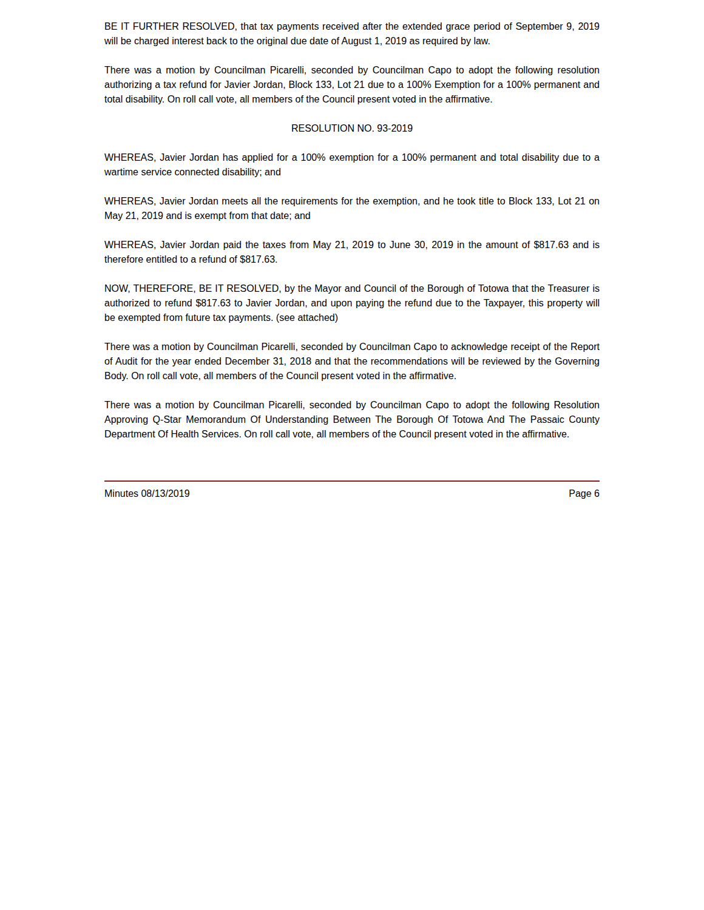BE IT FURTHER RESOLVED, that tax payments received after the extended grace period of September 9, 2019 will be charged interest back to the original due date of August 1, 2019 as required by law.
There was a motion by Councilman Picarelli, seconded by Councilman Capo to adopt the following resolution authorizing a tax refund for Javier Jordan, Block 133, Lot 21 due to a 100% Exemption for a 100% permanent and total disability. On roll call vote, all members of the Council present voted in the affirmative.
RESOLUTION NO. 93-2019
WHEREAS, Javier Jordan has applied for a 100% exemption for a 100% permanent and total disability due to a wartime service connected disability; and
WHEREAS, Javier Jordan meets all the requirements for the exemption, and he took title to Block 133, Lot 21 on May 21, 2019 and is exempt from that date; and
WHEREAS, Javier Jordan paid the taxes from May 21, 2019 to June 30, 2019 in the amount of $817.63 and is therefore entitled to a refund of $817.63.
NOW, THEREFORE, BE IT RESOLVED, by the Mayor and Council of the Borough of Totowa that the Treasurer is authorized to refund $817.63 to Javier Jordan, and upon paying the refund due to the Taxpayer, this property will be exempted from future tax payments. (see attached)
There was a motion by Councilman Picarelli, seconded by Councilman Capo to acknowledge receipt of the Report of Audit for the year ended December 31, 2018 and that the recommendations will be reviewed by the Governing Body. On roll call vote, all members of the Council present voted in the affirmative.
There was a motion by Councilman Picarelli, seconded by Councilman Capo to adopt the following Resolution Approving Q-Star Memorandum Of Understanding Between The Borough Of Totowa And The Passaic County Department Of Health Services. On roll call vote, all members of the Council present voted in the affirmative.
Minutes 08/13/2019 Page 6